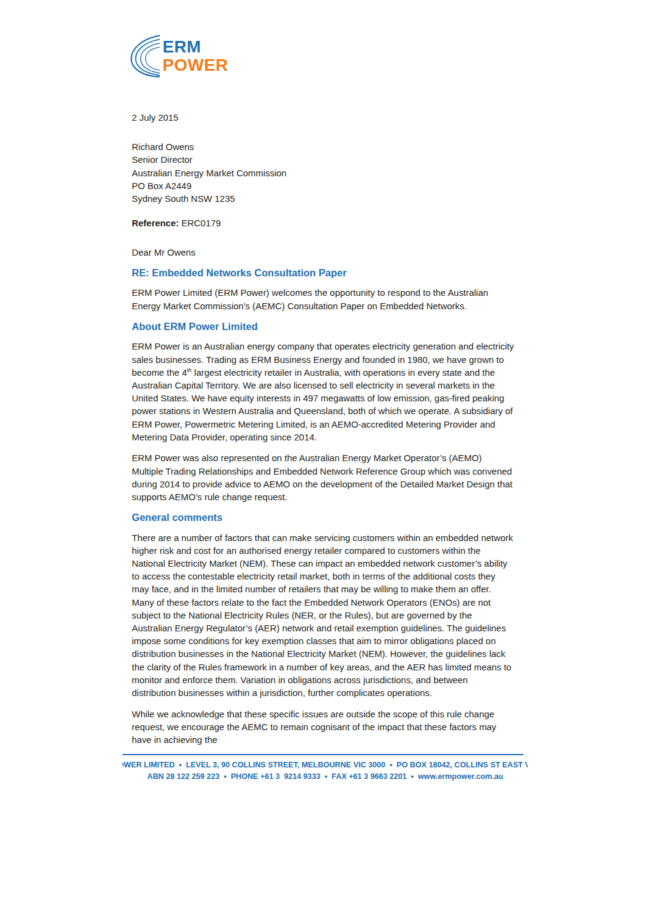ERM POWER ERM POWER
2 July 2015
Richard Owens
Senior Director
Australian Energy Market Commission
PO Box A2449
Sydney South NSW 1235
Reference: ERC0179
Dear Mr Owens
RE: Embedded Networks Consultation Paper
ERM Power Limited (ERM Power) welcomes the opportunity to respond to the Australian Energy Market Commission’s (AEMC) Consultation Paper on Embedded Networks.
About ERM Power Limited
ERM Power is an Australian energy company that operates electricity generation and electricity sales businesses. Trading as ERM Business Energy and founded in 1980, we have grown to become the 4th largest electricity retailer in Australia, with operations in every state and the Australian Capital Territory. We are also licensed to sell electricity in several markets in the United States. We have equity interests in 497 megawatts of low emission, gas-fired peaking power stations in Western Australia and Queensland, both of which we operate. A subsidiary of ERM Power, Powermetric Metering Limited, is an AEMO-accredited Metering Provider and Metering Data Provider, operating since 2014.
ERM Power was also represented on the Australian Energy Market Operator’s (AEMO) Multiple Trading Relationships and Embedded Network Reference Group which was convened during 2014 to provide advice to AEMO on the development of the Detailed Market Design that supports AEMO’s rule change request.
General comments
There are a number of factors that can make servicing customers within an embedded network higher risk and cost for an authorised energy retailer compared to customers within the National Electricity Market (NEM). These can impact an embedded network customer’s ability to access the contestable electricity retail market, both in terms of the additional costs they may face, and in the limited number of retailers that may be willing to make them an offer. Many of these factors relate to the fact the Embedded Network Operators (ENOs) are not subject to the National Electricity Rules (NER, or the Rules), but are governed by the Australian Energy Regulator’s (AER) network and retail exemption guidelines. The guidelines impose some conditions for key exemption classes that aim to mirror obligations placed on distribution businesses in the National Electricity Market (NEM). However, the guidelines lack the clarity of the Rules framework in a number of key areas, and the AER has limited means to monitor and enforce them. Variation in obligations across jurisdictions, and between distribution businesses within a jurisdiction, further complicates operations.
While we acknowledge that these specific issues are outside the scope of this rule change request, we encourage the AEMC to remain cognisant of the impact that these factors may have in achieving the
ERM POWER LIMITED contact details ERM POWER LIMITED • LEVEL 3, 90 COLLINS STREET, MELBOURNE VIC 3000 • PO BOX 18042, COLLINS ST EAST VIC 8003 ABN 28 122 259 223 • PHONE +61 3 9214 9333 • FAX +61 3 9663 2201 • www.ermpower.com.au